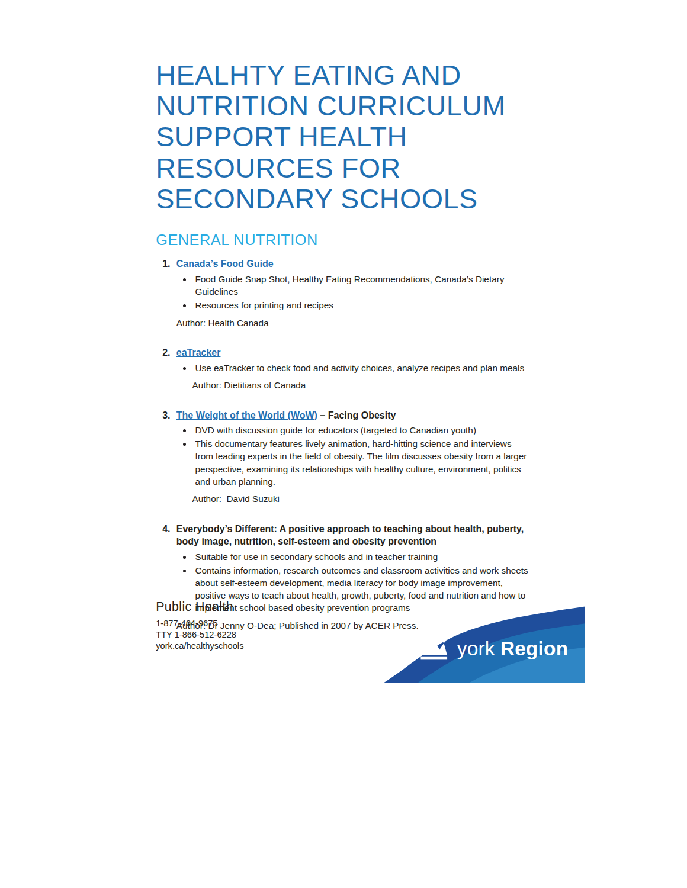Healhty Eating and Nutrition Curriculum Support Health Resources for Secondary Schools
General Nutrition
Canada’s Food Guide
Food Guide Snap Shot, Healthy Eating Recommendations, Canada’s Dietary Guidelines
Resources for printing and recipes
Author: Health Canada
eaTracker
Use eaTracker to check food and activity choices, analyze recipes and plan meals
Author: Dietitians of Canada
The Weight of the World (WoW) – Facing Obesity
DVD with discussion guide for educators (targeted to Canadian youth)
This documentary features lively animation, hard-hitting science and interviews from leading experts in the field of obesity. The film discusses obesity from a larger perspective, examining its relationships with healthy culture, environment, politics and urban planning.
Author: David Suzuki
Everybody’s Different: A positive approach to teaching about health, puberty, body image, nutrition, self-esteem and obesity prevention
Suitable for use in secondary schools and in teacher training
Contains information, research outcomes and classroom activities and work sheets about self-esteem development, media literacy for body image improvement, positive ways to teach about health, growth, puberty, food and nutrition and how to implement school based obesity prevention programs
Author: Dr Jenny O-Dea; Published in 2007 by ACER Press.
Public Health
1-877-464-9675
TTY 1-866-512-6228
york.ca/healthyschools
york Region